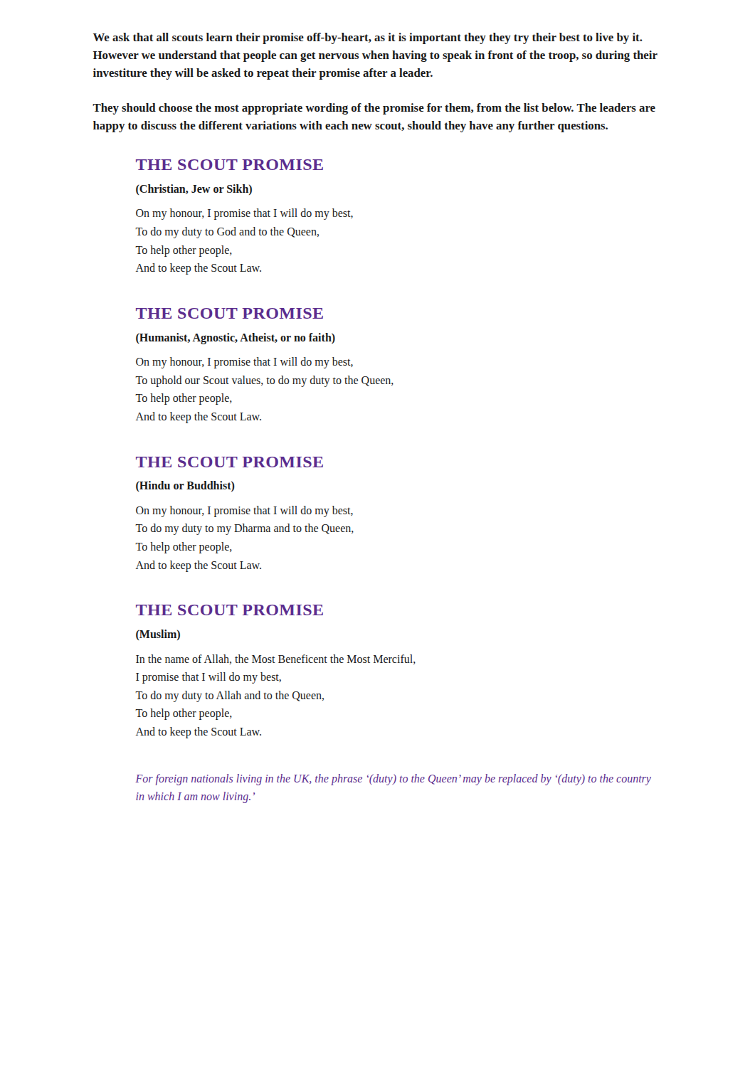We ask that all scouts learn their promise off-by-heart, as it is important they they try their best to live by it. However we understand that people can get nervous when having to speak in front of the troop, so during their investiture they will be asked to repeat their promise after a leader.
They should choose the most appropriate wording of the promise for them, from the list below. The leaders are happy to discuss the different variations with each new scout, should they have any further questions.
THE SCOUT PROMISE
(Christian, Jew or Sikh)
On my honour, I promise that I will do my best,
To do my duty to God and to the Queen,
To help other people,
And to keep the Scout Law.
THE SCOUT PROMISE
(Humanist, Agnostic, Atheist, or no faith)
On my honour, I promise that I will do my best,
To uphold our Scout values, to do my duty to the Queen,
To help other people,
And to keep the Scout Law.
THE SCOUT PROMISE
(Hindu or Buddhist)
On my honour, I promise that I will do my best,
To do my duty to my Dharma and to the Queen,
To help other people,
And to keep the Scout Law.
THE SCOUT PROMISE
(Muslim)
In the name of Allah, the Most Beneficent the Most Merciful,
I promise that I will do my best,
To do my duty to Allah and to the Queen,
To help other people,
And to keep the Scout Law.
For foreign nationals living in the UK, the phrase ‘(duty) to the Queen’ may be replaced by ‘(duty) to the country in which I am now living.’